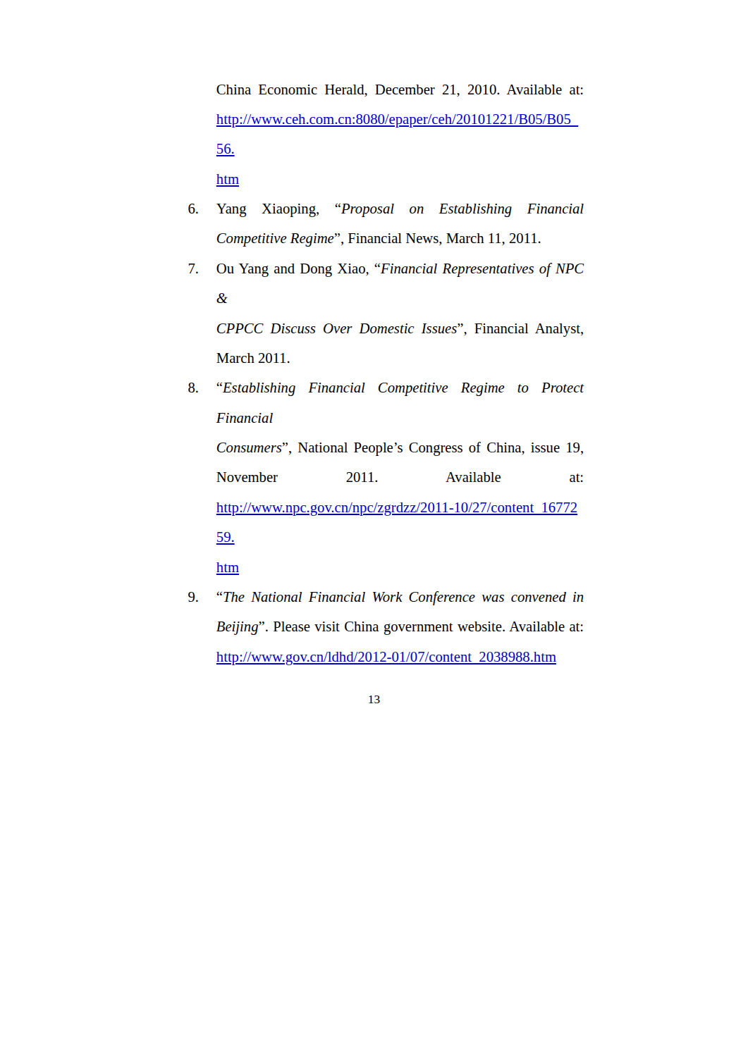China Economic Herald, December 21, 2010. Available at:
http://www.ceh.com.cn:8080/epaper/ceh/20101221/B05/B05_56.
htm
6.
Yang Xiaoping, “Proposal on Establishing Financial
Competitive Regime”, Financial News, March 11, 2011.
7.
Ou Yang and Dong Xiao, “Financial Representatives of NPC &
CPPCC Discuss Over Domestic Issues”, Financial Analyst,
March 2011.
8.
“Establishing Financial Competitive Regime to Protect Financial
Consumers”, National People’s Congress of China, issue 19,
November 2011. Available at:
http://www.npc.gov.cn/npc/zgrdzz/2011-10/27/content_1677259.
htm
9.
“The National Financial Work Conference was convened in
Beijing”. Please visit China government website. Available at:
http://www.gov.cn/ldhd/2012-01/07/content_2038988.htm
13